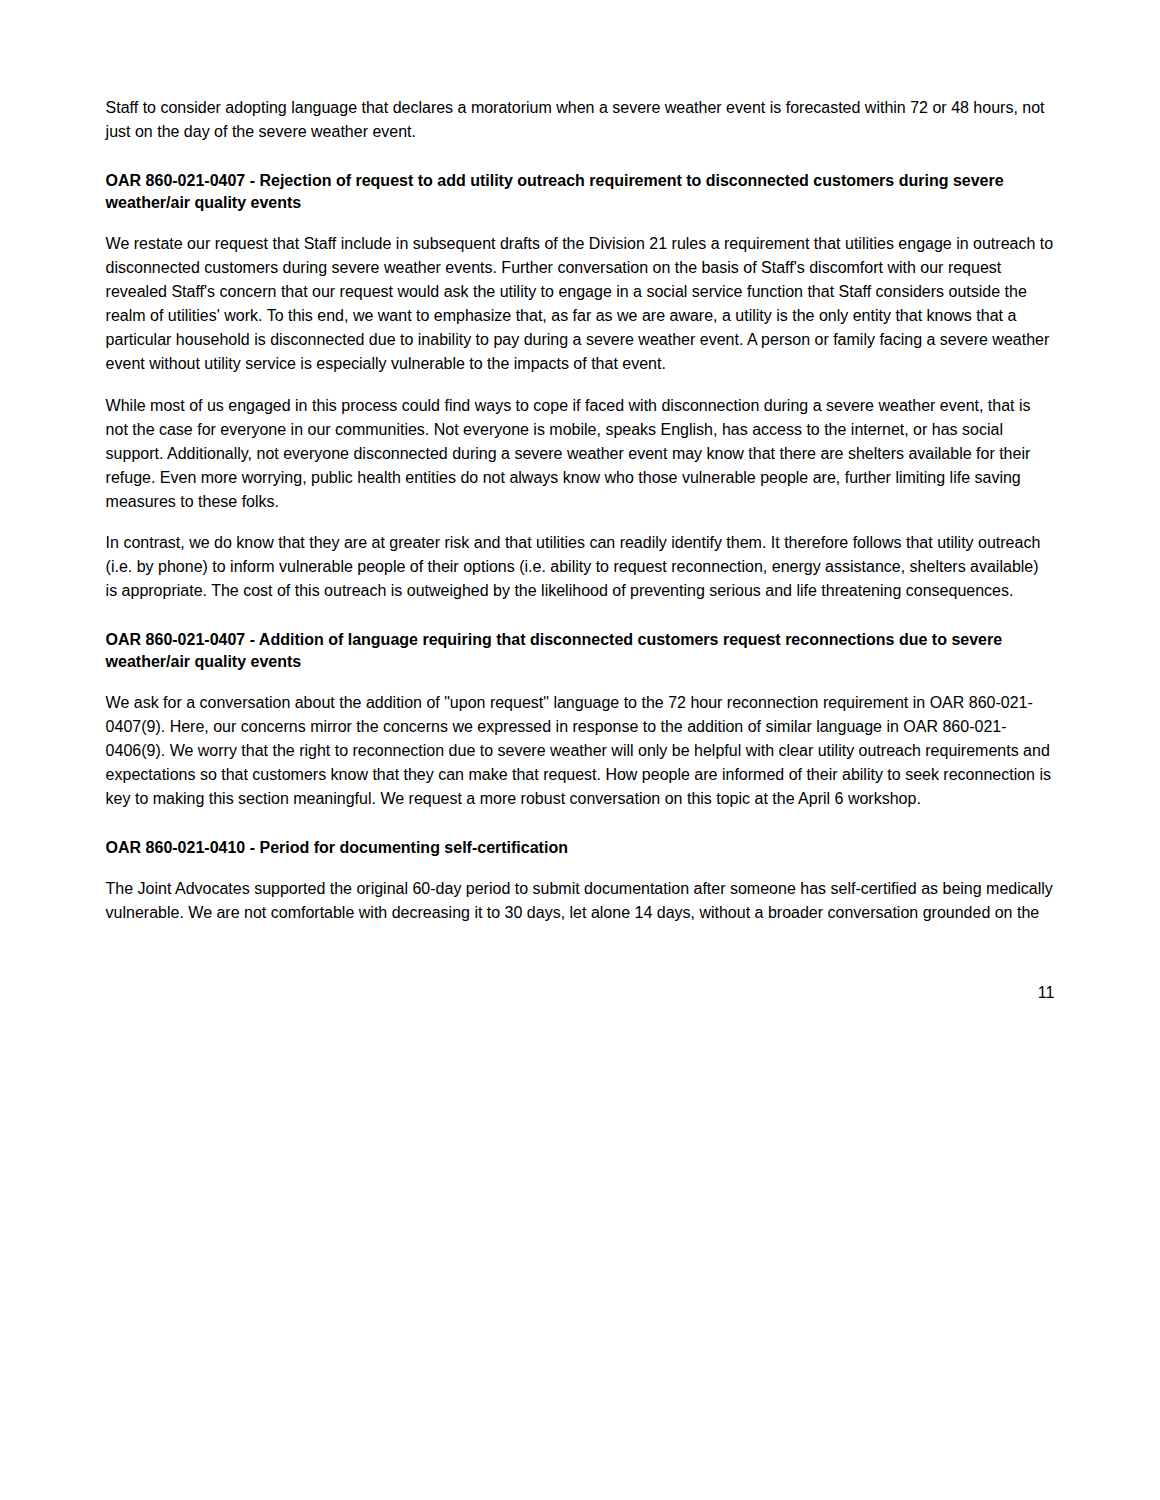Staff to consider adopting language that declares a moratorium when a severe weather event is forecasted within 72 or 48 hours, not just on the day of the severe weather event.
OAR 860-021-0407 - Rejection of request to add utility outreach requirement to disconnected customers during severe weather/air quality events
We restate our request that Staff include in subsequent drafts of the Division 21 rules a requirement that utilities engage in outreach to disconnected customers during severe weather events. Further conversation on the basis of Staff's discomfort with our request revealed Staff's concern that our request would ask the utility to engage in a social service function that Staff considers outside the realm of utilities' work. To this end, we want to emphasize that, as far as we are aware, a utility is the only entity that knows that a particular household is disconnected due to inability to pay during a severe weather event. A person or family facing a severe weather event without utility service is especially vulnerable to the impacts of that event.
While most of us engaged in this process could find ways to cope if faced with disconnection during a severe weather event, that is not the case for everyone in our communities. Not everyone is mobile, speaks English, has access to the internet, or has social support. Additionally, not everyone disconnected during a severe weather event may know that there are shelters available for their refuge. Even more worrying, public health entities do not always know who those vulnerable people are, further limiting life saving measures to these folks.
In contrast, we do know that they are at greater risk and that utilities can readily identify them. It therefore follows that utility outreach (i.e. by phone) to inform vulnerable people of their options (i.e. ability to request reconnection, energy assistance, shelters available) is appropriate. The cost of this outreach is outweighed by the likelihood of preventing serious and life threatening consequences.
OAR 860-021-0407 - Addition of language requiring that disconnected customers request reconnections due to severe weather/air quality events
We ask for a conversation about the addition of "upon request" language to the 72 hour reconnection requirement in OAR 860-021-0407(9). Here, our concerns mirror the concerns we expressed in response to the addition of similar language in OAR 860-021-0406(9). We worry that the right to reconnection due to severe weather will only be helpful with clear utility outreach requirements and expectations so that customers know that they can make that request. How people are informed of their ability to seek reconnection is key to making this section meaningful. We request a more robust conversation on this topic at the April 6 workshop.
OAR 860-021-0410 - Period for documenting self-certification
The Joint Advocates supported the original 60-day period to submit documentation after someone has self-certified as being medically vulnerable. We are not comfortable with decreasing it to 30 days, let alone 14 days, without a broader conversation grounded on the
11